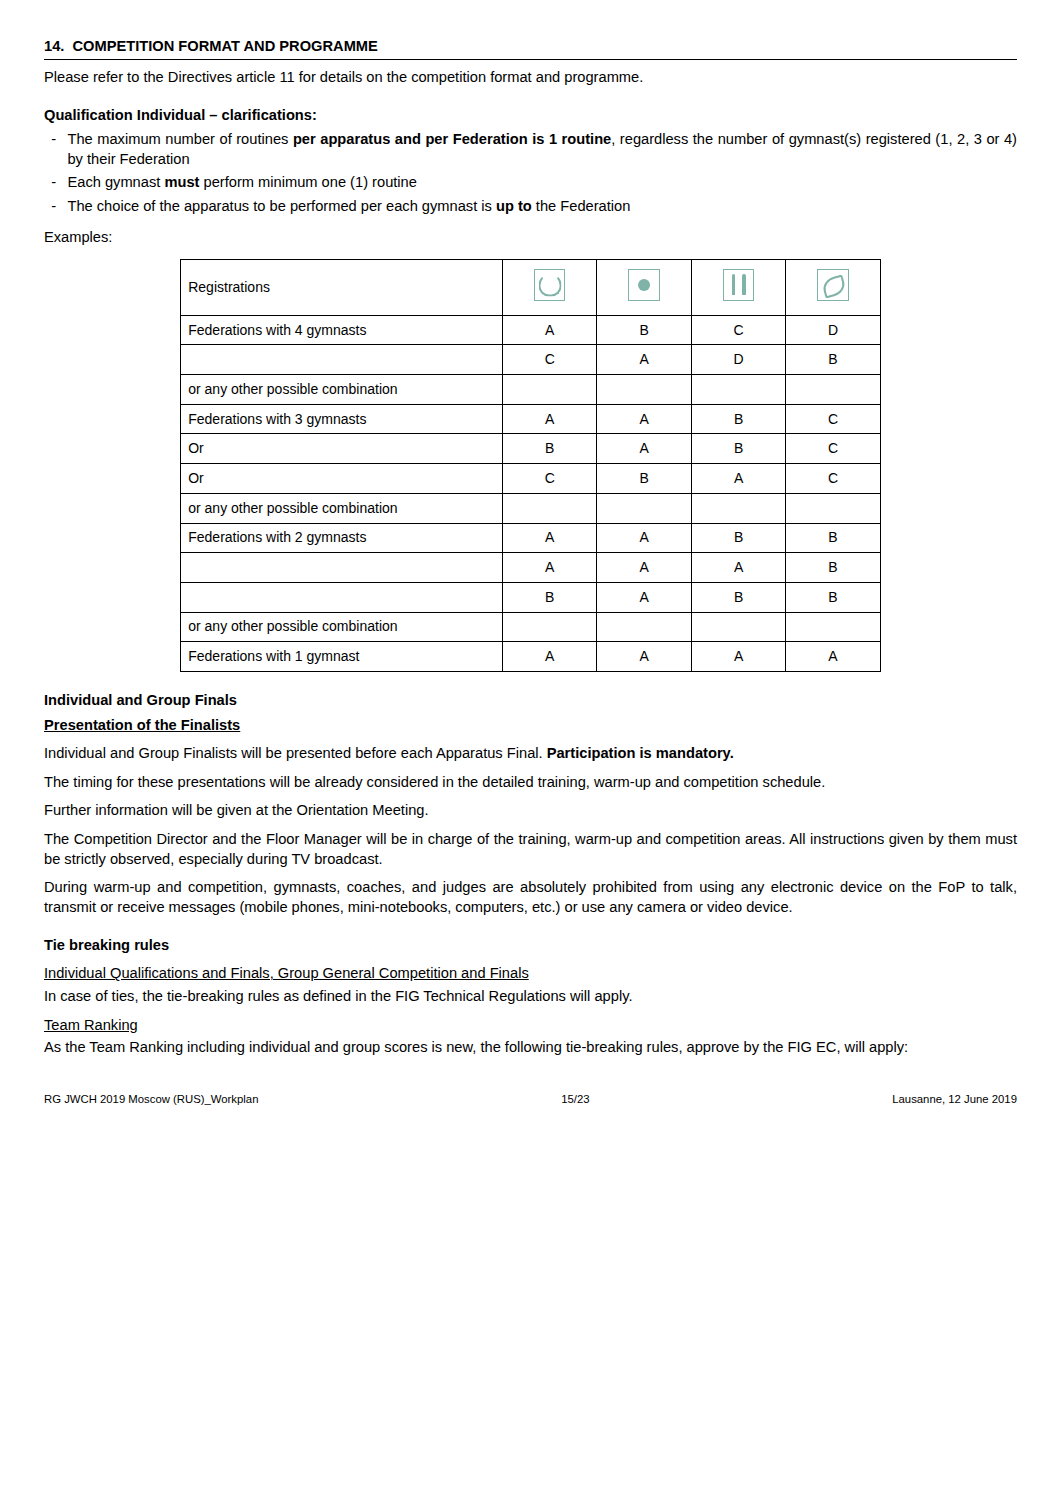14. COMPETITION FORMAT AND PROGRAMME
Please refer to the Directives article 11 for details on the competition format and programme.
Qualification Individual – clarifications:
The maximum number of routines per apparatus and per Federation is 1 routine, regardless the number of gymnast(s) registered (1, 2, 3 or 4) by their Federation
Each gymnast must perform minimum one (1) routine
The choice of the apparatus to be performed per each gymnast is up to the Federation
Examples:
| Registrations | | | | |
| Federations with 4 gymnasts | A | B | C | D |
| | C | A | D | B |
| or any other possible combination | | | | |
| Federations with 3 gymnasts | A | A | B | C |
| Or | B | A | B | C |
| Or | C | B | A | C |
| or any other possible combination | | | | |
| Federations with 2 gymnasts | A | A | B | B |
| | A | A | A | B |
| | B | A | B | B |
| or any other possible combination | | | | |
| Federations with 1 gymnast | A | A | A | A |
Individual and Group Finals
Presentation of the Finalists
Individual and Group Finalists will be presented before each Apparatus Final. Participation is mandatory.
The timing for these presentations will be already considered in the detailed training, warm-up and competition schedule.
Further information will be given at the Orientation Meeting.
The Competition Director and the Floor Manager will be in charge of the training, warm-up and competition areas. All instructions given by them must be strictly observed, especially during TV broadcast.
During warm-up and competition, gymnasts, coaches, and judges are absolutely prohibited from using any electronic device on the FoP to talk, transmit or receive messages (mobile phones, mini-notebooks, computers, etc.) or use any camera or video device.
Tie breaking rules
Individual Qualifications and Finals, Group General Competition and Finals
In case of ties, the tie-breaking rules as defined in the FIG Technical Regulations will apply.
Team Ranking
As the Team Ranking including individual and group scores is new, the following tie-breaking rules, approve by the FIG EC, will apply:
RG JWCH 2019 Moscow (RUS)_Workplan 15/23 Lausanne, 12 June 2019